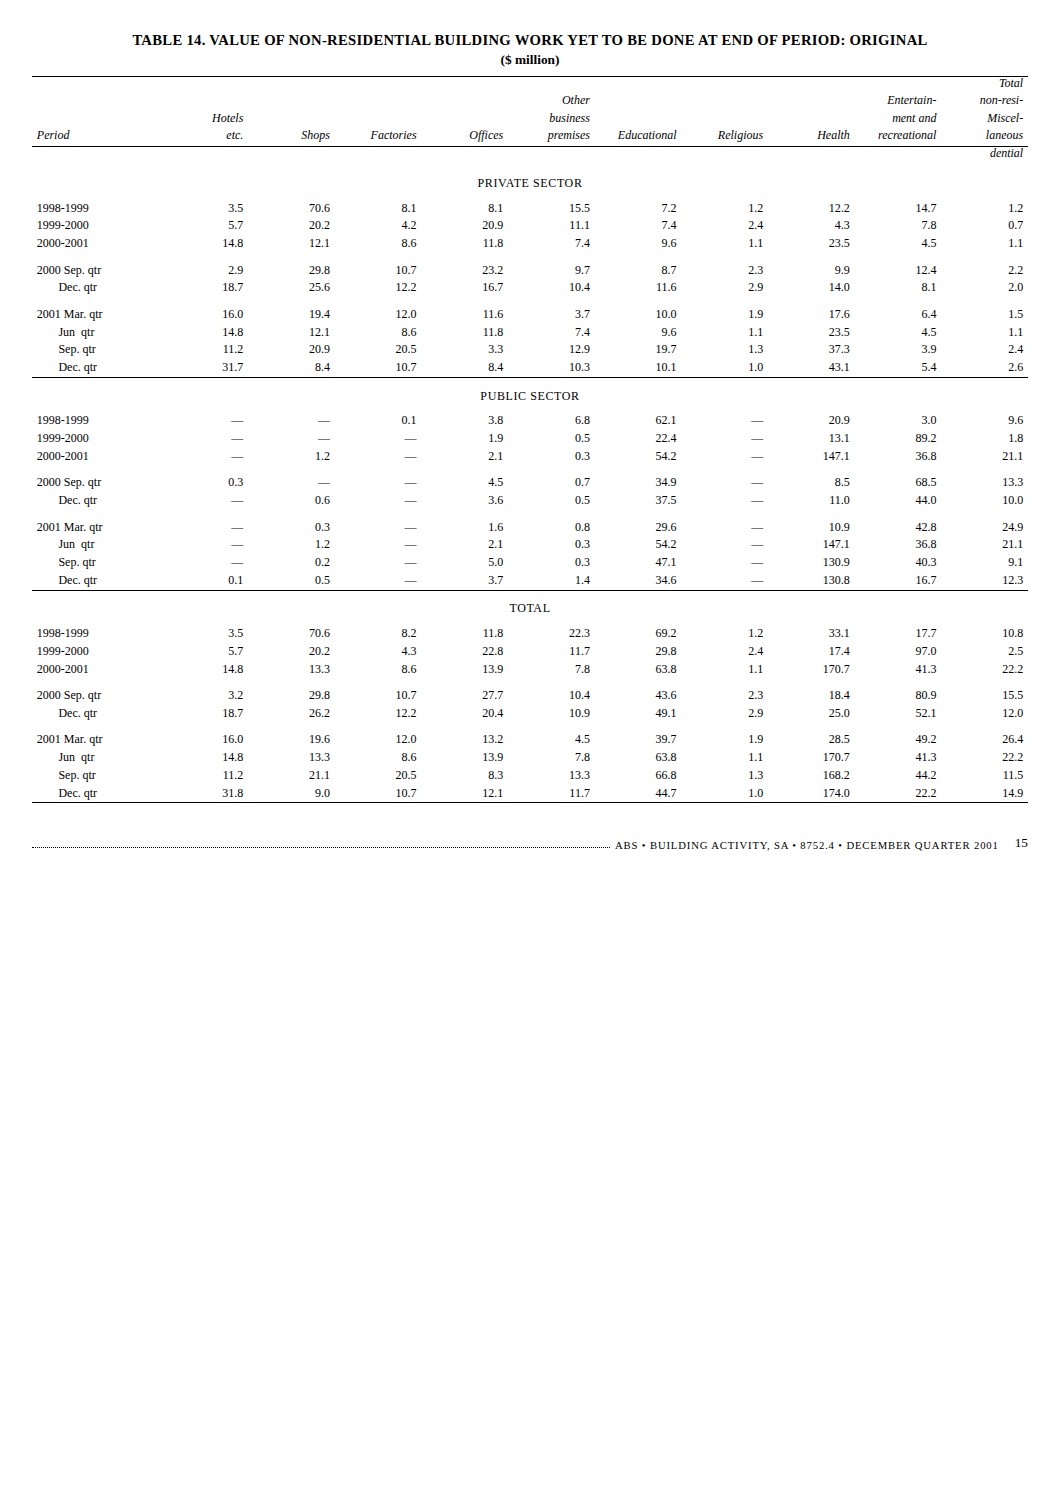TABLE 14. VALUE OF NON-RESIDENTIAL BUILDING WORK YET TO BE DONE AT END OF PERIOD: ORIGINAL
($ million)
| | | | | | | | | | | Total |
| --- | --- | --- | --- | --- | --- | --- | --- | --- | --- | --- |
| | | | | | Other | | | | Entertain- | non-resi- |
| | Hotels | | | | business | | | | ment and | Miscel- |
| Period | etc. | Shops | Factories | Offices | premises | Educational | Religious | Health | recreational | laneous |
| | | | | | | | | | | dential |
| PRIVATE SECTOR |
| 1998-1999 | 3.5 | 70.6 | 8.1 | 8.1 | 15.5 | 7.2 | 1.2 | 12.2 | 14.7 | 1.2 |
| 1999-2000 | 5.7 | 20.2 | 4.2 | 20.9 | 11.1 | 7.4 | 2.4 | 4.3 | 7.8 | 0.7 |
| 2000-2001 | 14.8 | 12.1 | 8.6 | 11.8 | 7.4 | 9.6 | 1.1 | 23.5 | 4.5 | 1.1 |
| 2000 Sep. qtr | 2.9 | 29.8 | 10.7 | 23.2 | 9.7 | 8.7 | 2.3 | 9.9 | 12.4 | 2.2 |
| Dec. qtr | 18.7 | 25.6 | 12.2 | 16.7 | 10.4 | 11.6 | 2.9 | 14.0 | 8.1 | 2.0 |
| 2001 Mar. qtr | 16.0 | 19.4 | 12.0 | 11.6 | 3.7 | 10.0 | 1.9 | 17.6 | 6.4 | 1.5 |
| Jun qtr | 14.8 | 12.1 | 8.6 | 11.8 | 7.4 | 9.6 | 1.1 | 23.5 | 4.5 | 1.1 |
| Sep. qtr | 11.2 | 20.9 | 20.5 | 3.3 | 12.9 | 19.7 | 1.3 | 37.3 | 3.9 | 2.4 |
| Dec. qtr | 31.7 | 8.4 | 10.7 | 8.4 | 10.3 | 10.1 | 1.0 | 43.1 | 5.4 | 2.6 |
| PUBLIC SECTOR |
| 1998-1999 | — | — | 0.1 | 3.8 | 6.8 | 62.1 | — | 20.9 | 3.0 | 9.6 |
| 1999-2000 | — | — | — | 1.9 | 0.5 | 22.4 | — | 13.1 | 89.2 | 1.8 |
| 2000-2001 | — | 1.2 | — | 2.1 | 0.3 | 54.2 | — | 147.1 | 36.8 | 21.1 |
| 2000 Sep. qtr | 0.3 | — | — | 4.5 | 0.7 | 34.9 | — | 8.5 | 68.5 | 13.3 |
| Dec. qtr | — | 0.6 | — | 3.6 | 0.5 | 37.5 | — | 11.0 | 44.0 | 10.0 |
| 2001 Mar. qtr | — | 0.3 | — | 1.6 | 0.8 | 29.6 | — | 10.9 | 42.8 | 24.9 |
| Jun qtr | — | 1.2 | — | 2.1 | 0.3 | 54.2 | — | 147.1 | 36.8 | 21.1 |
| Sep. qtr | — | 0.2 | — | 5.0 | 0.3 | 47.1 | — | 130.9 | 40.3 | 9.1 |
| Dec. qtr | 0.1 | 0.5 | — | 3.7 | 1.4 | 34.6 | — | 130.8 | 16.7 | 12.3 |
| TOTAL |
| 1998-1999 | 3.5 | 70.6 | 8.2 | 11.8 | 22.3 | 69.2 | 1.2 | 33.1 | 17.7 | 10.8 |
| 1999-2000 | 5.7 | 20.2 | 4.3 | 22.8 | 11.7 | 29.8 | 2.4 | 17.4 | 97.0 | 2.5 |
| 2000-2001 | 14.8 | 13.3 | 8.6 | 13.9 | 7.8 | 63.8 | 1.1 | 170.7 | 41.3 | 22.2 |
| 2000 Sep. qtr | 3.2 | 29.8 | 10.7 | 27.7 | 10.4 | 43.6 | 2.3 | 18.4 | 80.9 | 15.5 |
| Dec. qtr | 18.7 | 26.2 | 12.2 | 20.4 | 10.9 | 49.1 | 2.9 | 25.0 | 52.1 | 12.0 |
| 2001 Mar. qtr | 16.0 | 19.6 | 12.0 | 13.2 | 4.5 | 39.7 | 1.9 | 28.5 | 49.2 | 26.4 |
| Jun qtr | 14.8 | 13.3 | 8.6 | 13.9 | 7.8 | 63.8 | 1.1 | 170.7 | 41.3 | 22.2 |
| Sep. qtr | 11.2 | 21.1 | 20.5 | 8.3 | 13.3 | 66.8 | 1.3 | 168.2 | 44.2 | 11.5 |
| Dec. qtr | 31.8 | 9.0 | 10.7 | 12.1 | 11.7 | 44.7 | 1.0 | 174.0 | 22.2 | 14.9 |
| 142.2 |
ABS • BUILDING ACTIVITY, SA • 8752.4 • DECEMBER QUARTER 2001
15